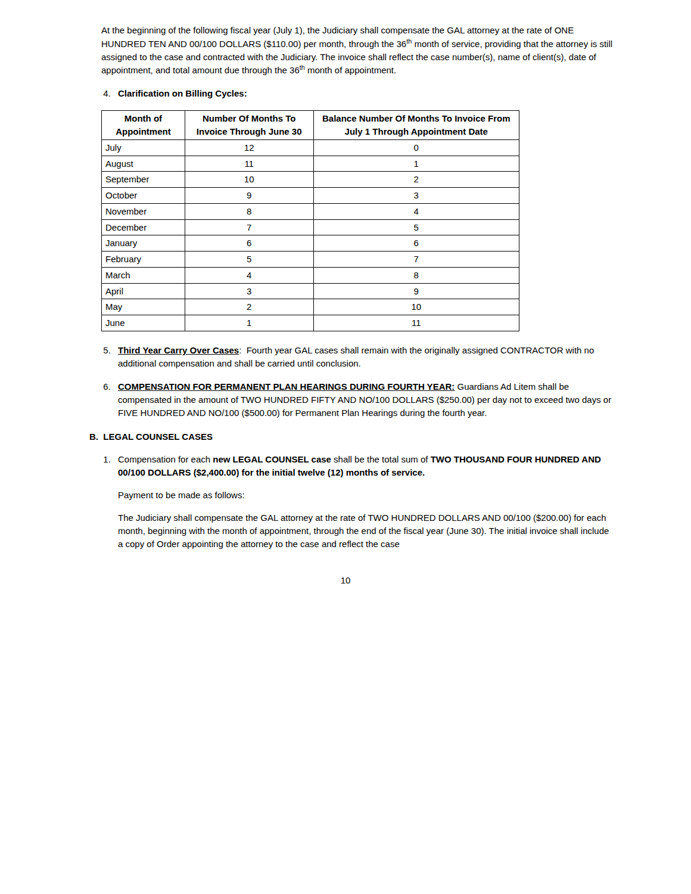At the beginning of the following fiscal year (July 1), the Judiciary shall compensate the GAL attorney at the rate of ONE HUNDRED TEN AND 00/100 DOLLARS ($110.00) per month, through the 36th month of service, providing that the attorney is still assigned to the case and contracted with the Judiciary. The invoice shall reflect the case number(s), name of client(s), date of appointment, and total amount due through the 36th month of appointment.
Clarification on Billing Cycles:
| Month of Appointment | Number Of Months To Invoice Through June 30 | Balance Number Of Months To Invoice From July 1 Through Appointment Date |
| --- | --- | --- |
| July | 12 | 0 |
| August | 11 | 1 |
| September | 10 | 2 |
| October | 9 | 3 |
| November | 8 | 4 |
| December | 7 | 5 |
| January | 6 | 6 |
| February | 5 | 7 |
| March | 4 | 8 |
| April | 3 | 9 |
| May | 2 | 10 |
| June | 1 | 11 |
Third Year Carry Over Cases: Fourth year GAL cases shall remain with the originally assigned CONTRACTOR with no additional compensation and shall be carried until conclusion.
COMPENSATION FOR PERMANENT PLAN HEARINGS DURING FOURTH YEAR: Guardians Ad Litem shall be compensated in the amount of TWO HUNDRED FIFTY AND NO/100 DOLLARS ($250.00) per day not to exceed two days or FIVE HUNDRED AND NO/100 ($500.00) for Permanent Plan Hearings during the fourth year.
B. LEGAL COUNSEL CASES
Compensation for each new LEGAL COUNSEL case shall be the total sum of TWO THOUSAND FOUR HUNDRED AND 00/100 DOLLARS ($2,400.00) for the initial twelve (12) months of service.
Payment to be made as follows:
The Judiciary shall compensate the GAL attorney at the rate of TWO HUNDRED DOLLARS AND 00/100 ($200.00) for each month, beginning with the month of appointment, through the end of the fiscal year (June 30). The initial invoice shall include a copy of Order appointing the attorney to the case and reflect the case
10